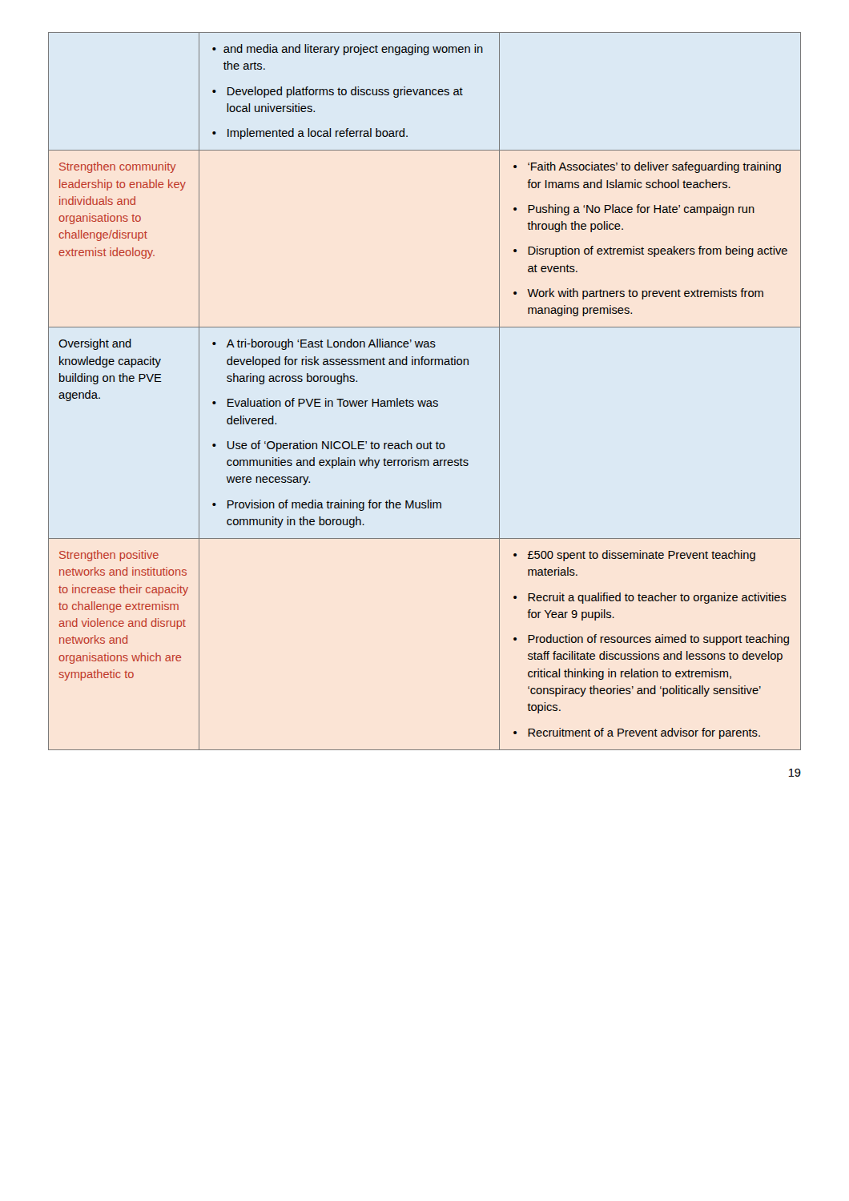| | and media and literary project engaging women in the arts. Developed platforms to discuss grievances at local universities. Implemented a local referral board. | |
| Strengthen community leadership to enable key individuals and organisations to challenge/disrupt extremist ideology. | | ‘Faith Associates’ to deliver safeguarding training for Imams and Islamic school teachers. Pushing a ‘No Place for Hate’ campaign run through the police. Disruption of extremist speakers from being active at events. Work with partners to prevent extremists from managing premises. |
| Oversight and knowledge capacity building on the PVE agenda. | A tri-borough ‘East London Alliance’ was developed for risk assessment and information sharing across boroughs. Evaluation of PVE in Tower Hamlets was delivered. Use of ‘Operation NICOLE’ to reach out to communities and explain why terrorism arrests were necessary. Provision of media training for the Muslim community in the borough. | |
| Strengthen positive networks and institutions to increase their capacity to challenge extremism and violence and disrupt networks and organisations which are sympathetic to | | £500 spent to disseminate Prevent teaching materials. Recruit a qualified to teacher to organize activities for Year 9 pupils. Production of resources aimed to support teaching staff facilitate discussions and lessons to develop critical thinking in relation to extremism, ‘conspiracy theories’ and ‘politically sensitive’ topics. Recruitment of a Prevent advisor for parents. |
19